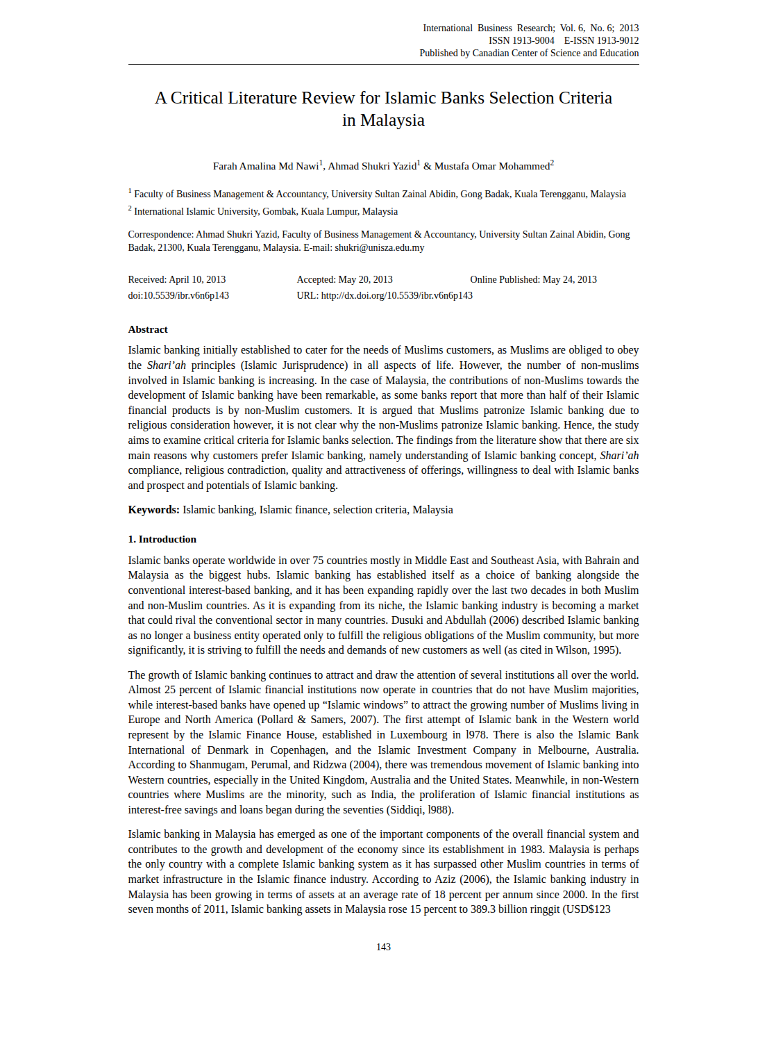International Business Research; Vol. 6, No. 6; 2013
ISSN 1913-9004 E-ISSN 1913-9012
Published by Canadian Center of Science and Education
A Critical Literature Review for Islamic Banks Selection Criteria
in Malaysia
Farah Amalina Md Nawi1, Ahmad Shukri Yazid1 & Mustafa Omar Mohammed2
1 Faculty of Business Management & Accountancy, University Sultan Zainal Abidin, Gong Badak, Kuala Terengganu, Malaysia
2 International Islamic University, Gombak, Kuala Lumpur, Malaysia
Correspondence: Ahmad Shukri Yazid, Faculty of Business Management & Accountancy, University Sultan Zainal Abidin, Gong Badak, 21300, Kuala Terengganu, Malaysia. E-mail: shukri@unisza.edu.my
| Received: April 10, 2013 | Accepted: May 20, 2013 | Online Published: May 24, 2013 |
| doi:10.5539/ibr.v6n6p143 | URL: http://dx.doi.org/10.5539/ibr.v6n6p143 |
Abstract
Islamic banking initially established to cater for the needs of Muslims customers, as Muslims are obliged to obey the Shari’ah principles (Islamic Jurisprudence) in all aspects of life. However, the number of non-muslims involved in Islamic banking is increasing. In the case of Malaysia, the contributions of non-Muslims towards the development of Islamic banking have been remarkable, as some banks report that more than half of their Islamic financial products is by non-Muslim customers. It is argued that Muslims patronize Islamic banking due to religious consideration however, it is not clear why the non-Muslims patronize Islamic banking. Hence, the study aims to examine critical criteria for Islamic banks selection. The findings from the literature show that there are six main reasons why customers prefer Islamic banking, namely understanding of Islamic banking concept, Shari’ah compliance, religious contradiction, quality and attractiveness of offerings, willingness to deal with Islamic banks and prospect and potentials of Islamic banking.
Keywords: Islamic banking, Islamic finance, selection criteria, Malaysia
1. Introduction
Islamic banks operate worldwide in over 75 countries mostly in Middle East and Southeast Asia, with Bahrain and Malaysia as the biggest hubs. Islamic banking has established itself as a choice of banking alongside the conventional interest-based banking, and it has been expanding rapidly over the last two decades in both Muslim and non-Muslim countries. As it is expanding from its niche, the Islamic banking industry is becoming a market that could rival the conventional sector in many countries. Dusuki and Abdullah (2006) described Islamic banking as no longer a business entity operated only to fulfill the religious obligations of the Muslim community, but more significantly, it is striving to fulfill the needs and demands of new customers as well (as cited in Wilson, 1995).
The growth of Islamic banking continues to attract and draw the attention of several institutions all over the world. Almost 25 percent of Islamic financial institutions now operate in countries that do not have Muslim majorities, while interest-based banks have opened up “Islamic windows” to attract the growing number of Muslims living in Europe and North America (Pollard & Samers, 2007). The first attempt of Islamic bank in the Western world represent by the Islamic Finance House, established in Luxembourg in l978. There is also the Islamic Bank International of Denmark in Copenhagen, and the Islamic Investment Company in Melbourne, Australia. According to Shanmugam, Perumal, and Ridzwa (2004), there was tremendous movement of Islamic banking into Western countries, especially in the United Kingdom, Australia and the United States. Meanwhile, in non-Western countries where Muslims are the minority, such as India, the proliferation of Islamic financial institutions as interest-free savings and loans began during the seventies (Siddiqi, l988).
Islamic banking in Malaysia has emerged as one of the important components of the overall financial system and contributes to the growth and development of the economy since its establishment in 1983. Malaysia is perhaps the only country with a complete Islamic banking system as it has surpassed other Muslim countries in terms of market infrastructure in the Islamic finance industry. According to Aziz (2006), the Islamic banking industry in Malaysia has been growing in terms of assets at an average rate of 18 percent per annum since 2000. In the first seven months of 2011, Islamic banking assets in Malaysia rose 15 percent to 389.3 billion ringgit (USD$123
143